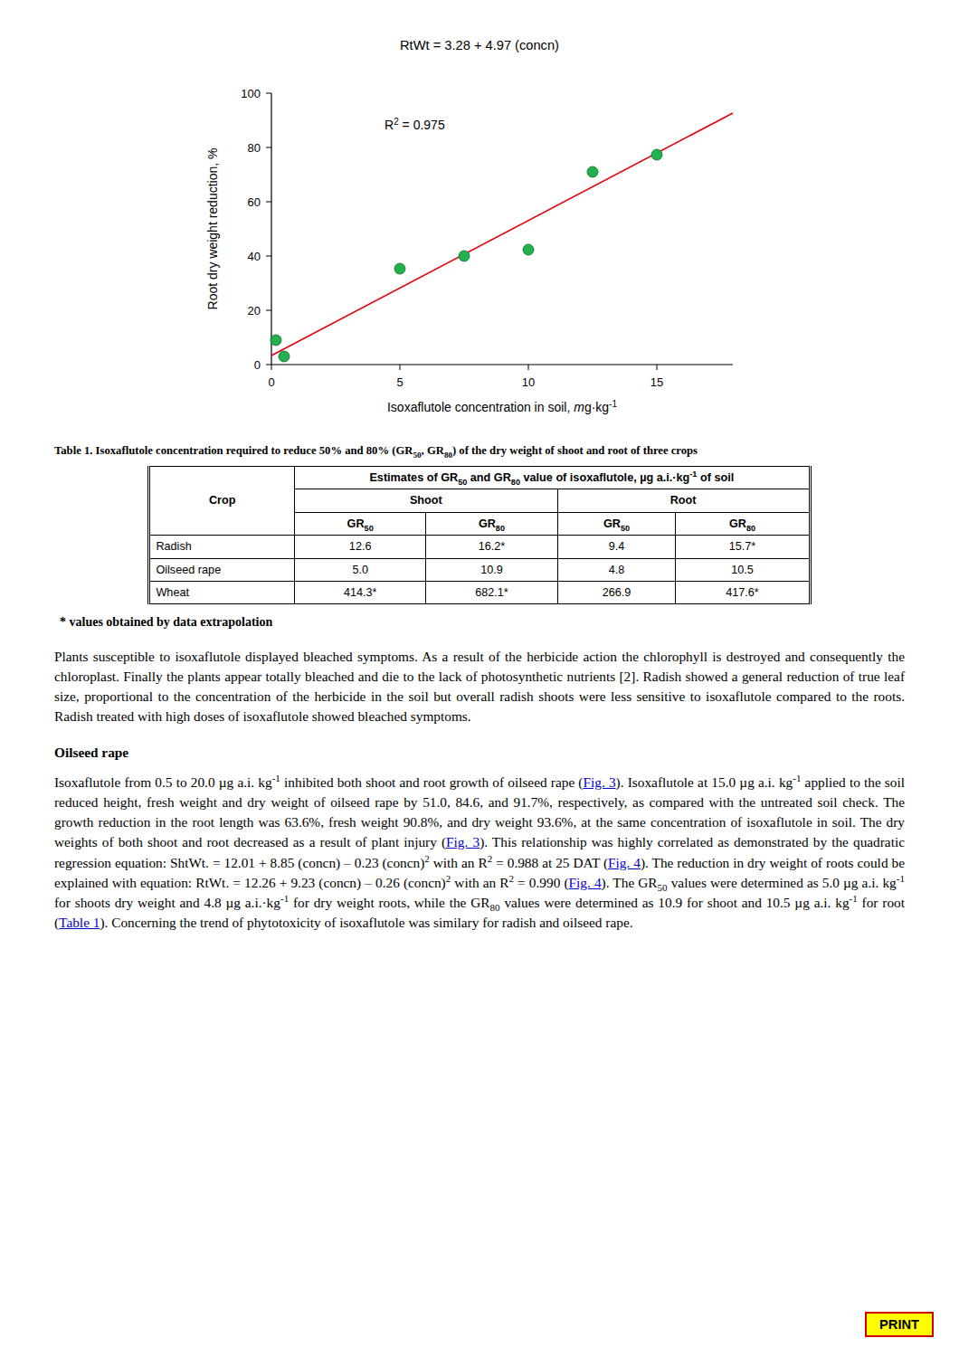RtWt = 3.28 + 4.97 (concn)
0 20 40 60 80 100 0 5 10 15 Root dry weight reduction, % Isoxaflutole concentration in soil, mg·kg-1 R2 = 0.975
Table 1. Isoxaflutole concentration required to reduce 50% and 80% (GR50, GR80) of the dry weight of shoot and root of three crops
| Crop | Estimates of GR 50 and GR 80 value of isoxaflutole, µg a.i.·kg -1 of soil |
| --- | --- |
| Shoot | Root |
| GR 50 | GR 80 | GR 50 | GR 80 |
| Radish | 12.6 | 16.2* | 9.4 | 15.7* |
| Oilseed rape | 5.0 | 10.9 | 4.8 | 10.5 |
| Wheat | 414.3* | 682.1* | 266.9 | 417.6* |
* values obtained by data extrapolation
Plants susceptible to isoxaflutole displayed bleached symptoms. As a result of the herbicide action the chlorophyll is destroyed and consequently the chloroplast. Finally the plants appear totally bleached and die to the lack of photosynthetic nutrients [2]. Radish showed a general reduction of true leaf size, proportional to the concentration of the herbicide in the soil but overall radish shoots were less sensitive to isoxaflutole compared to the roots. Radish treated with high doses of isoxaflutole showed bleached symptoms.
Oilseed rape
Isoxaflutole from 0.5 to 20.0 µg a.i. kg-1 inhibited both shoot and root growth of oilseed rape (Fig. 3). Isoxaflutole at 15.0 µg a.i. kg-1 applied to the soil reduced height, fresh weight and dry weight of oilseed rape by 51.0, 84.6, and 91.7%, respectively, as compared with the untreated soil check. The growth reduction in the root length was 63.6%, fresh weight 90.8%, and dry weight 93.6%, at the same concentration of isoxaflutole in soil. The dry weights of both shoot and root decreased as a result of plant injury (Fig. 3). This relationship was highly correlated as demonstrated by the quadratic regression equation: ShtWt. = 12.01 + 8.85 (concn) – 0.23 (concn)2 with an R2 = 0.988 at 25 DAT (Fig. 4). The reduction in dry weight of roots could be explained with equation: RtWt. = 12.26 + 9.23 (concn) – 0.26 (concn)2 with an R2 = 0.990 (Fig. 4). The GR50 values were determined as 5.0 µg a.i. kg-1 for shoots dry weight and 4.8 µg a.i.·kg-1 for dry weight roots, while the GR80 values were determined as 10.9 for shoot and 10.5 µg a.i. kg-1 for root (Table 1). Concerning the trend of phytotoxicity of isoxaflutole was similary for radish and oilseed rape.
PRINT